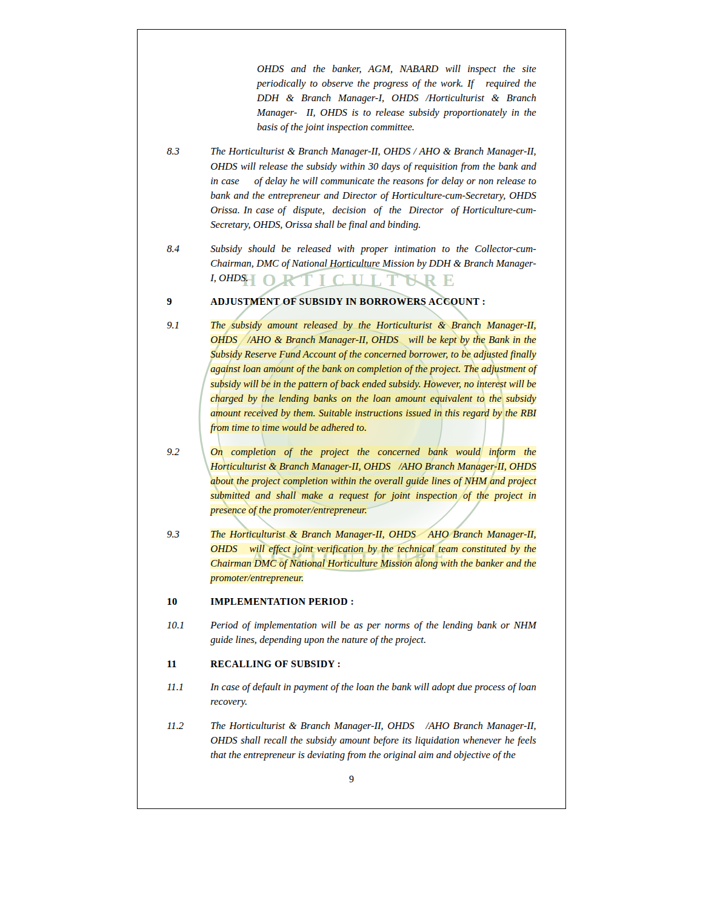HORTICULTURE
AGRICULTURE
OHDS and the banker, AGM, NABARD will inspect the site periodically to observe the progress of the work. If required the DDH & Branch Manager-I, OHDS /Horticulturist & Branch Manager- II, OHDS is to release subsidy proportionately in the basis of the joint inspection committee.
8.3
The Horticulturist & Branch Manager-II, OHDS / AHO & Branch Manager-II, OHDS will release the subsidy within 30 days of requisition from the bank and in case of delay he will communicate the reasons for delay or non release to bank and the entrepreneur and Director of Horticulture-cum-Secretary, OHDS Orissa. In case of dispute, decision of the Director of Horticulture-cum-Secretary, OHDS, Orissa shall be final and binding.
8.4
Subsidy should be released with proper intimation to the Collector-cum-Chairman, DMC of National Horticulture Mission by DDH & Branch Manager-I, OHDS.
9
ADJUSTMENT OF SUBSIDY IN BORROWERS ACCOUNT :
9.1
The subsidy amount released by the Horticulturist & Branch Manager-II, OHDS /AHO & Branch Manager-II, OHDS will be kept by the Bank in the Subsidy Reserve Fund Account of the concerned borrower, to be adjusted finally against loan amount of the bank on completion of the project. The adjustment of subsidy will be in the pattern of back ended subsidy. However, no interest will be charged by the lending banks on the loan amount equivalent to the subsidy amount received by them. Suitable instructions issued in this regard by the RBI from time to time would be adhered to.
9.2
On completion of the project the concerned bank would inform the Horticulturist & Branch Manager-II, OHDS /AHO Branch Manager-II, OHDS about the project completion within the overall guide lines of NHM and project submitted and shall make a request for joint inspection of the project in presence of the promoter/entrepreneur.
9.3
The Horticulturist & Branch Manager-II, OHDS AHO Branch Manager-II, OHDS will effect joint verification by the technical team constituted by the Chairman DMC of National Horticulture Mission along with the banker and the promoter/entrepreneur.
10
IMPLEMENTATION PERIOD :
10.1
Period of implementation will be as per norms of the lending bank or NHM guide lines, depending upon the nature of the project.
11
RECALLING OF SUBSIDY :
11.1
In case of default in payment of the loan the bank will adopt due process of loan recovery.
11.2
The Horticulturist & Branch Manager-II, OHDS /AHO Branch Manager-II, OHDS shall recall the subsidy amount before its liquidation whenever he feels that the entrepreneur is deviating from the original aim and objective of the
9